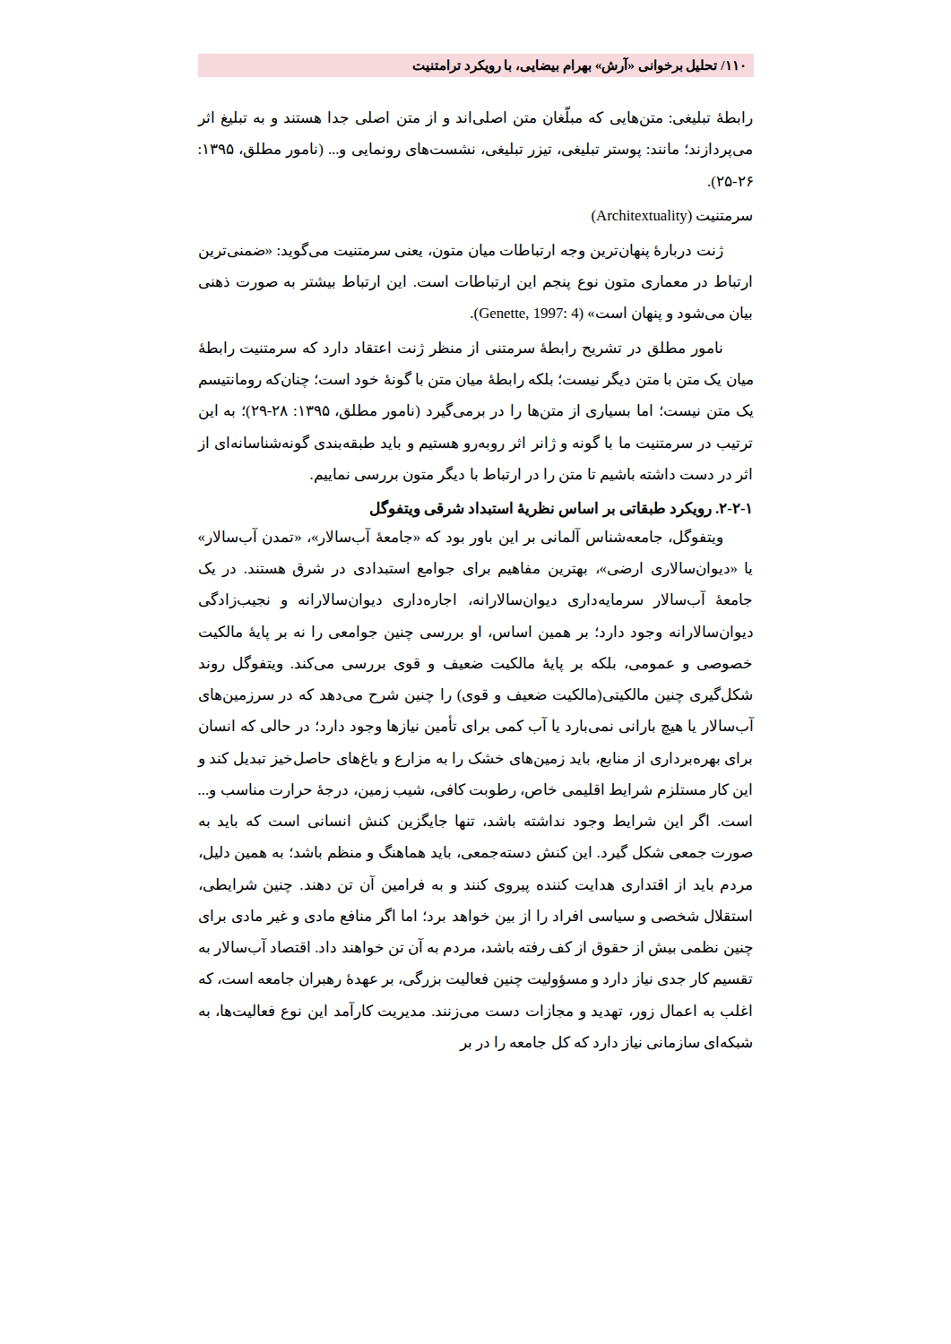۱۱۰/ تحلیل برخوانی «آرش» بهرام بیضایی، با رویکرد ترامتنیت
رابطۀ تبلیغی: متن‌هایی که مبلّغان متن اصلی‌اند و از متن اصلی جدا هستند و به تبلیغ اثر می‌پردازند؛ مانند: پوستر تبلیغی، تیزر تبلیغی، نشست‌های رونمایی و... (نامور مطلق، ۱۳۹۵: ۲۶-۲۵).
سرمتنیت (Architextuality)
ژنت دربارۀ پنهان‌ترین وجه ارتباطات میان متون، یعنی سرمتنیت می‌گوید: «ضمنی‌ترین ارتباط در معماری متون نوع پنجم این ارتباطات است. این ارتباط بیشتر به صورت ذهنی بیان می‌شود و پنهان است» (Genette, 1997: 4).
نامور مطلق در تشریح رابطۀ سرمتنی از منظر ژنت اعتقاد دارد که سرمتنیت رابطۀ میان یک متن با متن دیگر نیست؛ بلکه رابطۀ میان متن با گونۀ خود است؛ چنان‌که رومانتیسم یک متن نیست؛ اما بسیاری از متن‌ها را در برمی‌گیرد (نامور مطلق، ۱۳۹۵: ۲۸-۲۹)؛ به این ترتیب در سرمتنیت ما با گونه و ژانر اثر روبه‌رو هستیم و باید طبقه‌بندی گونه‌شناسانه‌ای از اثر در دست داشته باشیم تا متن را در ارتباط با دیگر متون بررسی نماییم.
۲-۲-۱. رویکرد طبقاتی بر اساس نظریۀ استبداد شرقی ویتفوگل
ویتفوگل، جامعه‌شناس آلمانی بر این باور بود که «جامعۀ آب‌سالار»، «تمدن آب‌سالار» یا «دیوان‌سالاری ارضی»، بهترین مفاهیم برای جوامع استبدادی در شرق هستند. در یک جامعۀ آب‌سالار سرمایه‌داری دیوان‌سالارانه، اجاره‌داری دیوان‌سالارانه و نجیب‌زادگی دیوان‌سالارانه وجود دارد؛ بر همین اساس، او بررسی چنین جوامعی را نه بر پایۀ مالکیت خصوصی و عمومی، بلکه بر پایۀ مالکیت ضعیف و قوی بررسی می‌کند. ویتفوگل روند شکل‌گیری چنین مالکیتی(مالکیت ضعیف و قوی) را چنین شرح می‌دهد که در سرزمین‌های آب‌سالار یا هیچ بارانی نمی‌بارد یا آب کمی برای تأمین نیازها وجود دارد؛ در حالی که انسان برای بهره‌برداری از منابع، باید زمین‌های خشک را به مزارع و باغ‌های حاصل‌خیز تبدیل کند و این کار مستلزم شرایط اقلیمی خاص، رطوبت کافی، شیب زمین، درجۀ حرارت مناسب و... است. اگر این شرایط وجود نداشته باشد، تنها جایگزین کنش انسانی است که باید به صورت جمعی شکل گیرد. این کنش دسته‌جمعی، باید هماهنگ و منظم باشد؛ به همین دلیل، مردم باید از اقتداری هدایت کننده پیروی کنند و به فرامین آن تن دهند. چنین شرایطی، استقلال شخصی و سیاسی افراد را از بین خواهد برد؛ اما اگر منافع مادی و غیر مادی برای چنین نظمی بیش از حقوق از کف رفته باشد، مردم به آن تن خواهند داد. اقتصاد آب‌سالار به تقسیم کار جدی نیاز دارد و مسؤولیت چنین فعالیت بزرگی، بر عهدۀ رهبران جامعه است، که اغلب به اعمال زور، تهدید و مجازات دست می‌زنند. مدیریت کارآمد این نوع فعالیت‌ها، به شبکه‌ای سازمانی نیاز دارد که کل جامعه را در بر